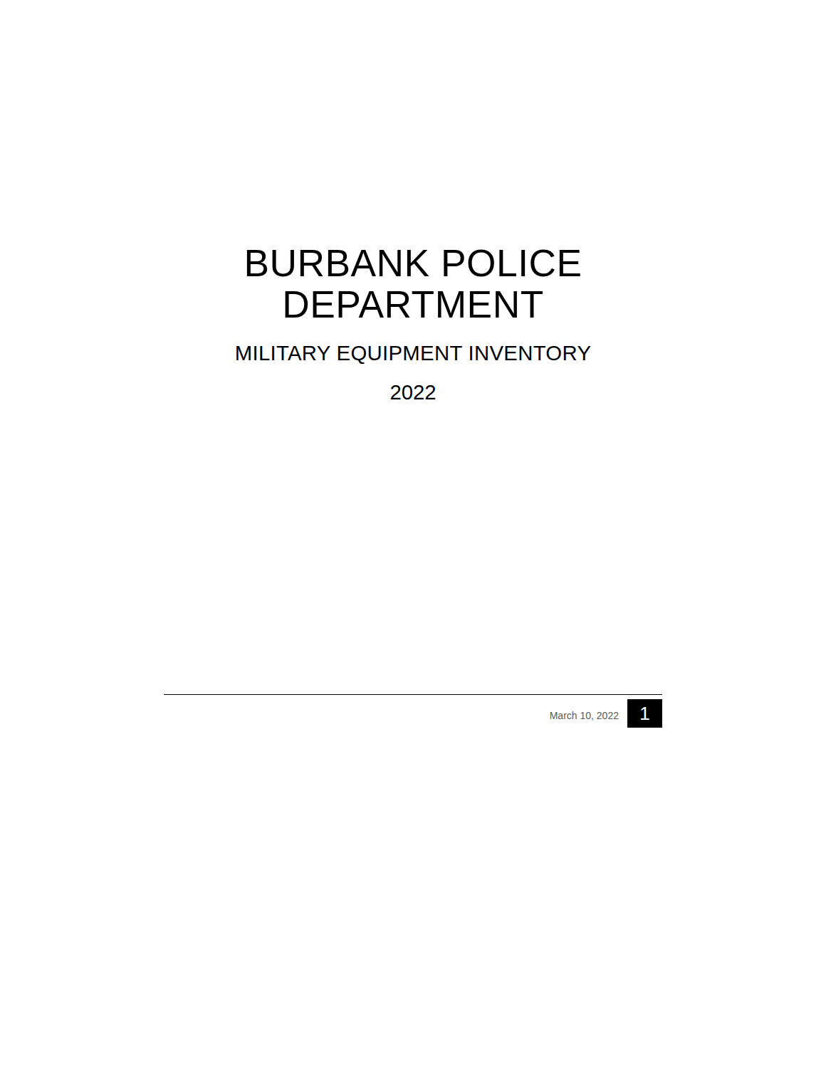BURBANK POLICE DEPARTMENT
MILITARY EQUIPMENT INVENTORY
2022
March 10, 2022
1